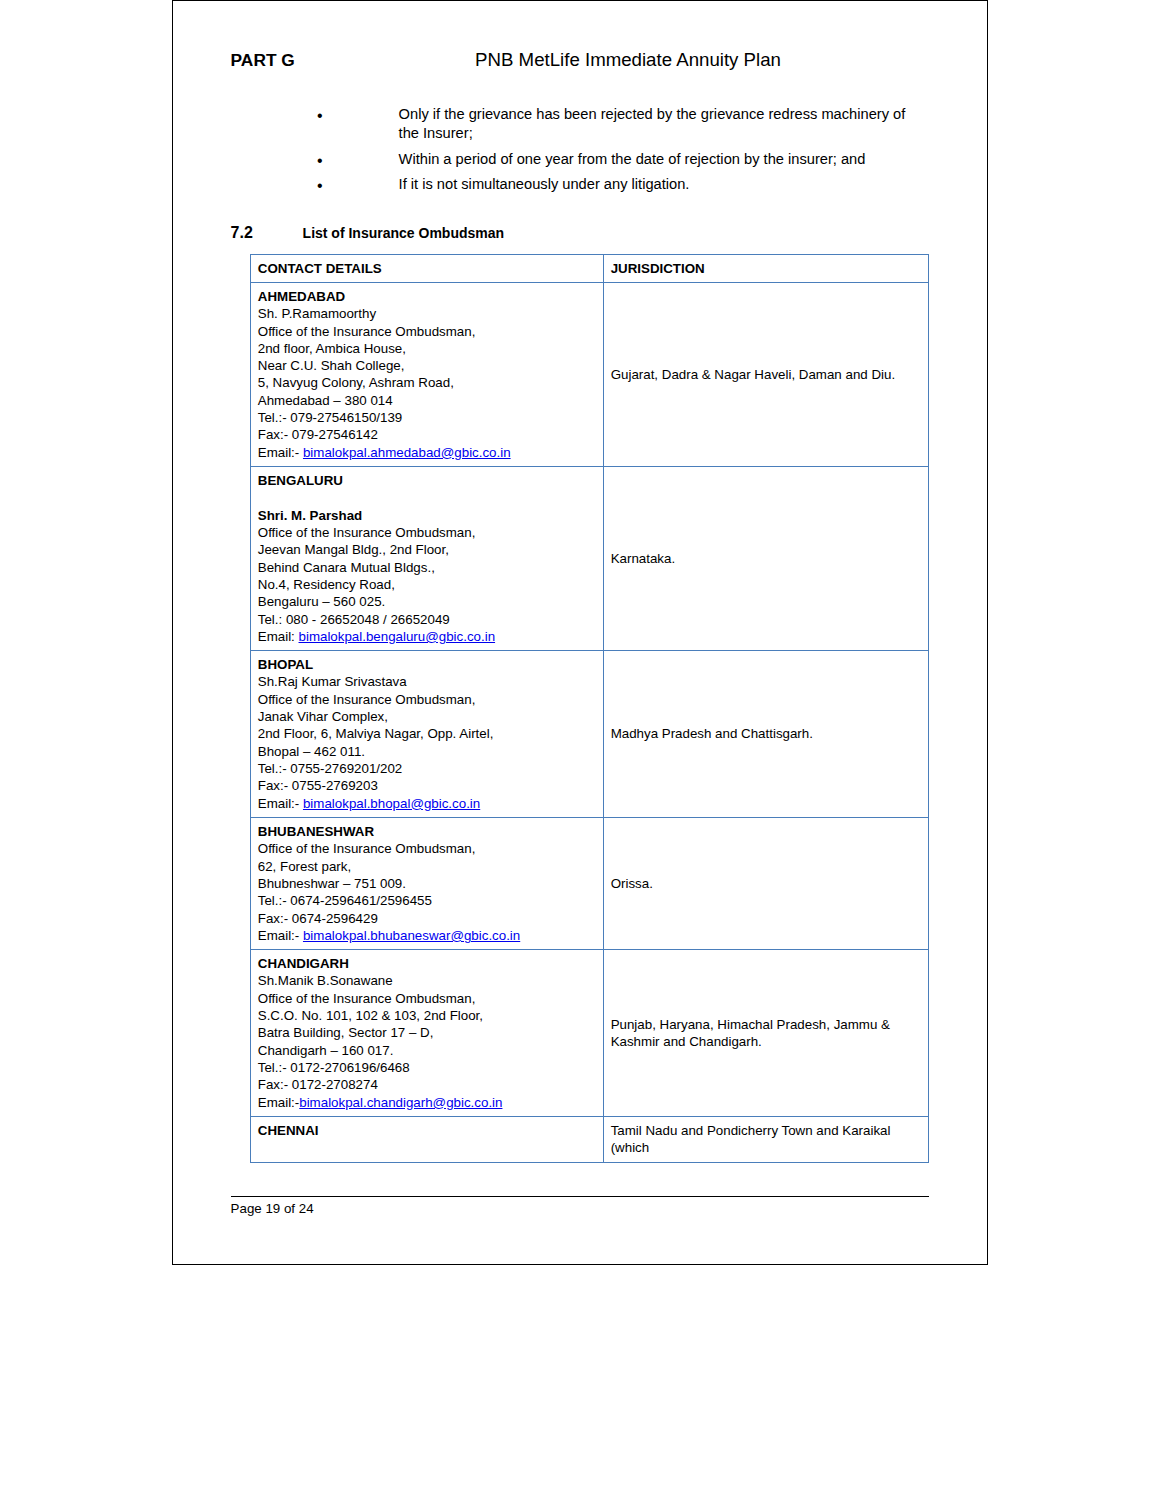PART G
PNB MetLife Immediate Annuity Plan
Only if the grievance has been rejected by the grievance redress machinery of the Insurer;
Within a period of one year from the date of rejection by the insurer; and
If it is not simultaneously under any litigation.
7.2
List of Insurance Ombudsman
| CONTACT DETAILS | JURISDICTION |
| --- | --- |
| AHMEDABAD Sh. P.Ramamoorthy Office of the Insurance Ombudsman, 2nd floor, Ambica House, Near C.U. Shah College, 5, Navyug Colony, Ashram Road, Ahmedabad – 380 014 Tel.:- 079-27546150/139 Fax:- 079-27546142 Email:- bimalokpal.ahmedabad@gbic.co.in | Gujarat, Dadra & Nagar Haveli, Daman and Diu. |
| BENGALURU Shri. M. Parshad Office of the Insurance Ombudsman, Jeevan Mangal Bldg., 2nd Floor, Behind Canara Mutual Bldgs., No.4, Residency Road, Bengaluru – 560 025. Tel.: 080 - 26652048 / 26652049 Email: bimalokpal.bengaluru@gbic.co.in | Karnataka. |
| BHOPAL Sh.Raj Kumar Srivastava Office of the Insurance Ombudsman, Janak Vihar Complex, 2nd Floor, 6, Malviya Nagar, Opp. Airtel, Bhopal – 462 011. Tel.:- 0755-2769201/202 Fax:- 0755-2769203 Email:- bimalokpal.bhopal@gbic.co.in | Madhya Pradesh and Chattisgarh. |
| BHUBANESHWAR Office of the Insurance Ombudsman, 62, Forest park, Bhubneshwar – 751 009. Tel.:- 0674-2596461/2596455 Fax:- 0674-2596429 Email:- bimalokpal.bhubaneswar@gbic.co.in | Orissa. |
| CHANDIGARH Sh.Manik B.Sonawane Office of the Insurance Ombudsman, S.C.O. No. 101, 102 & 103, 2nd Floor, Batra Building, Sector 17 – D, Chandigarh – 160 017. Tel.:- 0172-2706196/6468 Fax:- 0172-2708274 Email:- bimalokpal.chandigarh@gbic.co.in | Punjab, Haryana, Himachal Pradesh, Jammu & Kashmir and Chandigarh. |
| CHENNAI | Tamil Nadu and Pondicherry Town and Karaikal (which |
Page 19 of 24